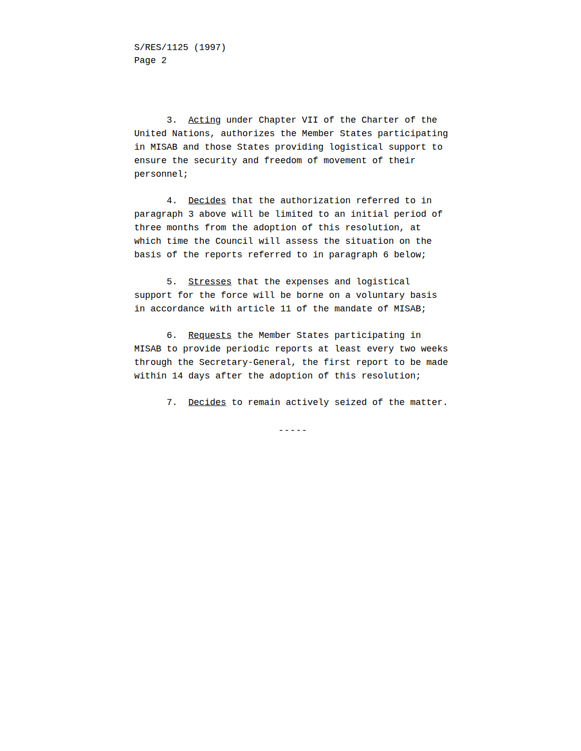S/RES/1125 (1997) Page 2
3. Acting under Chapter VII of the Charter of the United Nations, authorizes the Member States participating in MISAB and those States providing logistical support to ensure the security and freedom of movement of their personnel;
4. Decides that the authorization referred to in paragraph 3 above will be limited to an initial period of three months from the adoption of this resolution, at which time the Council will assess the situation on the basis of the reports referred to in paragraph 6 below;
5. Stresses that the expenses and logistical support for the force will be borne on a voluntary basis in accordance with article 11 of the mandate of MISAB;
6. Requests the Member States participating in MISAB to provide periodic reports at least every two weeks through the Secretary-General, the first report to be made within 14 days after the adoption of this resolution;
7. Decides to remain actively seized of the matter.
-----